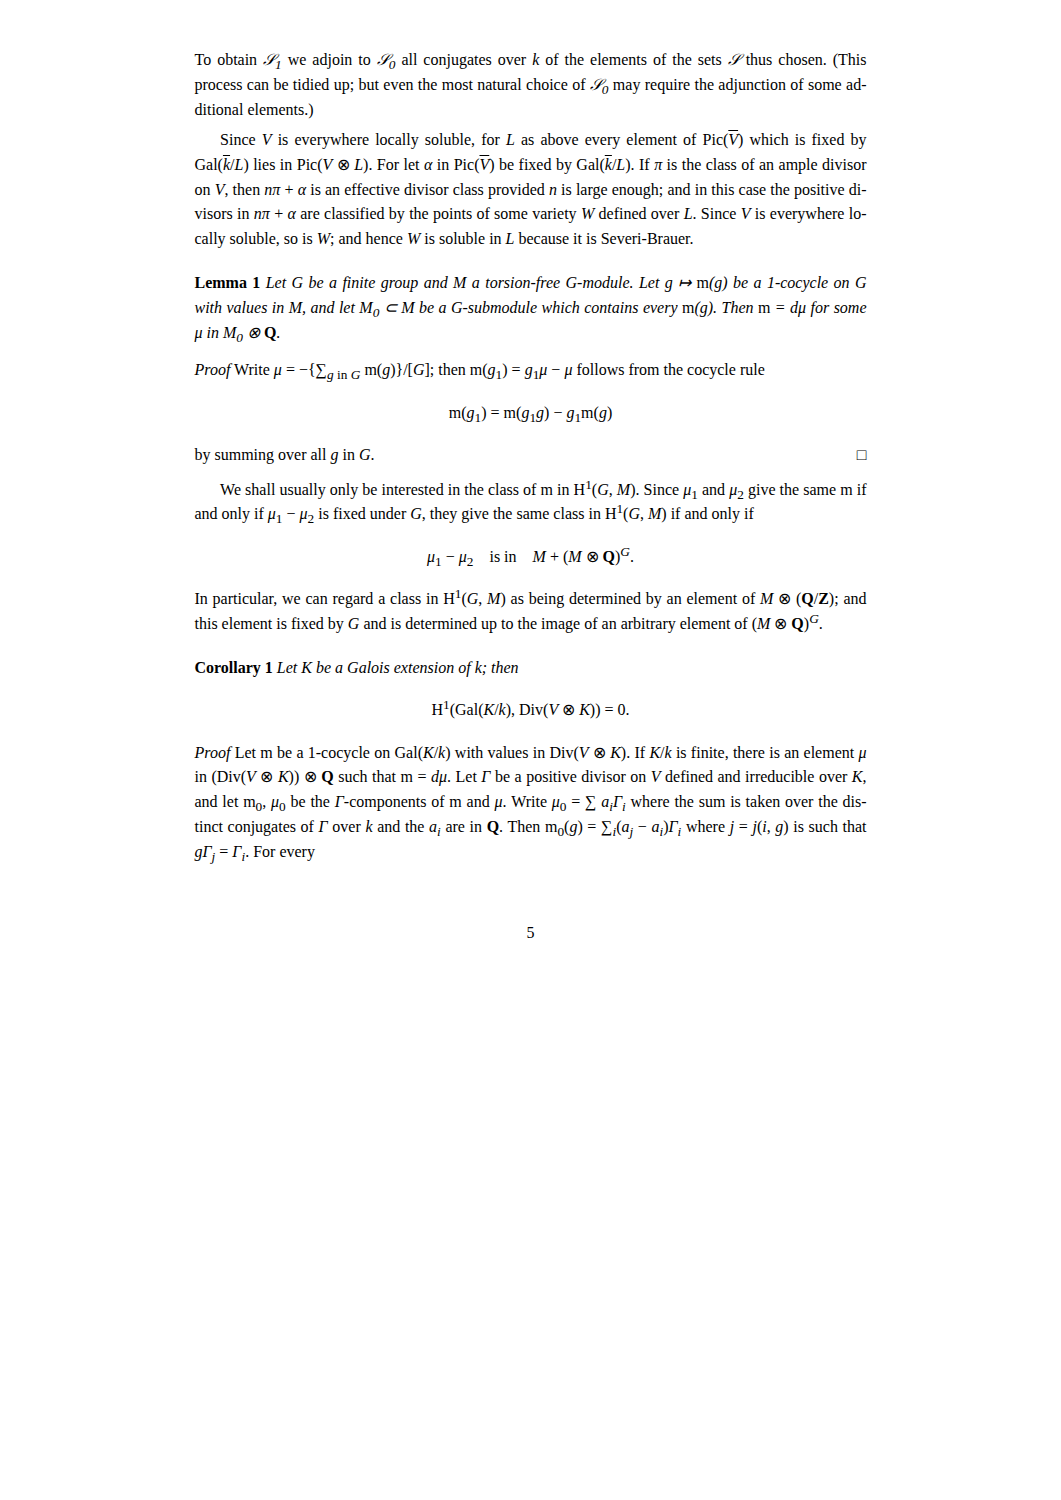To obtain 𝒮1 we adjoin to 𝒮0 all conjugates over k of the elements of the sets 𝒮 thus chosen. (This process can be tidied up; but even the most natural choice of 𝒮0 may require the adjunction of some additional elements.)
Since V is everywhere locally soluble, for L as above every element of Pic(V) which is fixed by Gal(k/L) lies in Pic(V ⊗ L). For let α in Pic(V) be fixed by Gal(k/L). If π is the class of an ample divisor on V, then nπ + α is an effective divisor class provided n is large enough; and in this case the positive divisors in nπ + α are classified by the points of some variety W defined over L. Since V is everywhere locally soluble, so is W; and hence W is soluble in L because it is Severi-Brauer.
Lemma 1 Let G be a finite group and M a torsion-free G-module. Let g ↦ m(g) be a 1-cocycle on G with values in M, and let M0 ⊂ M be a G-submodule which contains every m(g). Then m = dμ for some μ in M0 ⊗ Q.
Proof Write μ = −{∑g in G m(g)}/[G]; then m(g1) = g1μ − μ follows from the cocycle rule
m(g1) = m(g1g) − g1m(g)
by summing over all g in G. □
We shall usually only be interested in the class of m in H1(G, M). Since μ1 and μ2 give the same m if and only if μ1 − μ2 is fixed under G, they give the same class in H1(G, M) if and only if
μ1 − μ2 is in M + (M ⊗ Q)G.
In particular, we can regard a class in H1(G, M) as being determined by an element of M ⊗ (Q/Z); and this element is fixed by G and is determined up to the image of an arbitrary element of (M ⊗ Q)G.
Corollary 1 Let K be a Galois extension of k; then
H1(Gal(K/k), Div(V ⊗ K)) = 0.
Proof Let m be a 1-cocycle on Gal(K/k) with values in Div(V ⊗ K). If K/k is finite, there is an element μ in (Div(V ⊗ K)) ⊗ Q such that m = dμ. Let Γ be a positive divisor on V defined and irreducible over K, and let m0, μ0 be the Γ-components of m and μ. Write μ0 = ∑ aiΓi where the sum is taken over the distinct conjugates of Γ over k and the ai are in Q. Then m0(g) = ∑i(aj − ai)Γi where j = j(i, g) is such that gΓj = Γi. For every
5